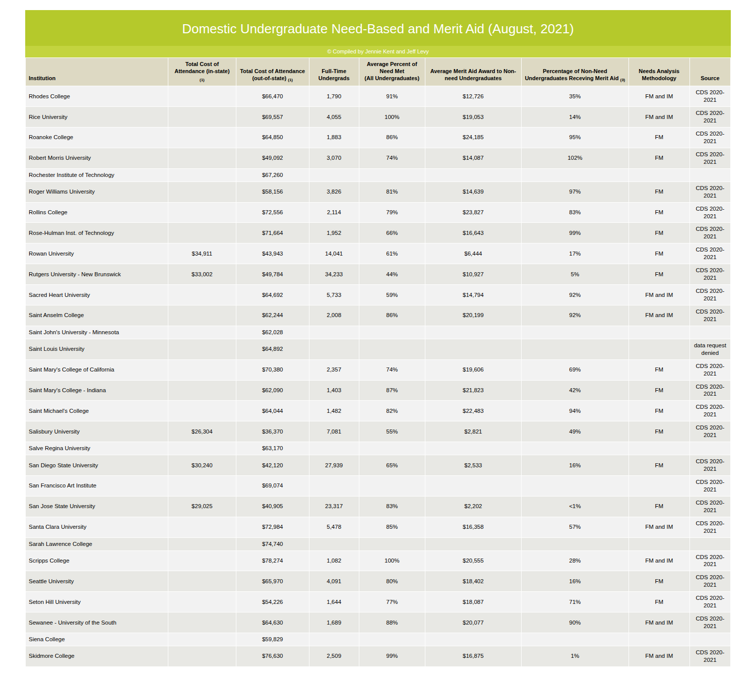Domestic Undergraduate Need-Based and Merit Aid (August, 2021)
© Compiled by Jennie Kent and Jeff Levy
| Institution | Total Cost of Attendance (in-state) (1) | Total Cost of Attendance (out-of-state) (1) | Full-Time Undergrads | Average Percent of Need Met (All Undergraduates) | Average Merit Aid Award to Non-need Undergraduates | Percentage of Non-Need Undergraduates Receving Merit Aid (3) | Needs Analysis Methodology | Source |
| --- | --- | --- | --- | --- | --- | --- | --- | --- |
| Rhodes College | | $66,470 | 1,790 | 91% | $12,726 | 35% | FM and IM | CDS 2020-2021 |
| Rice University | | $69,557 | 4,055 | 100% | $19,053 | 14% | FM and IM | CDS 2020-2021 |
| Roanoke College | | $64,850 | 1,883 | 86% | $24,185 | 95% | FM | CDS 2020-2021 |
| Robert Morris University | | $49,092 | 3,070 | 74% | $14,087 | 102% | FM | CDS 2020-2021 |
| Rochester Institute of Technology | | $67,260 | | | | | | |
| Roger Williams University | | $58,156 | 3,826 | 81% | $14,639 | 97% | FM | CDS 2020-2021 |
| Rollins College | | $72,556 | 2,114 | 79% | $23,827 | 83% | FM | CDS 2020-2021 |
| Rose-Hulman Inst. of Technology | | $71,664 | 1,952 | 66% | $16,643 | 99% | FM | CDS 2020-2021 |
| Rowan University | $34,911 | $43,943 | 14,041 | 61% | $6,444 | 17% | FM | CDS 2020-2021 |
| Rutgers University - New Brunswick | $33,002 | $49,784 | 34,233 | 44% | $10,927 | 5% | FM | CDS 2020-2021 |
| Sacred Heart University | | $64,692 | 5,733 | 59% | $14,794 | 92% | FM and IM | CDS 2020-2021 |
| Saint Anselm College | | $62,244 | 2,008 | 86% | $20,199 | 92% | FM and IM | CDS 2020-2021 |
| Saint John's University - Minnesota | | $62,028 | | | | | | |
| Saint Louis University | | $64,892 | | | | | | data request denied |
| Saint Mary's College of California | | $70,380 | 2,357 | 74% | $19,606 | 69% | FM | CDS 2020-2021 |
| Saint Mary's College - Indiana | | $62,090 | 1,403 | 87% | $21,823 | 42% | FM | CDS 2020-2021 |
| Saint Michael's College | | $64,044 | 1,482 | 82% | $22,483 | 94% | FM | CDS 2020-2021 |
| Salisbury University | $26,304 | $36,370 | 7,081 | 55% | $2,821 | 49% | FM | CDS 2020-2021 |
| Salve Regina University | | $63,170 | | | | | | |
| San Diego State University | $30,240 | $42,120 | 27,939 | 65% | $2,533 | 16% | FM | CDS 2020-2021 |
| San Francisco Art Institute | | $69,074 | | | | | | CDS 2020-2021 |
| San Jose State University | $29,025 | $40,905 | 23,317 | 83% | $2,202 | <1% | FM | CDS 2020-2021 |
| Santa Clara University | | $72,984 | 5,478 | 85% | $16,358 | 57% | FM and IM | CDS 2020-2021 |
| Sarah Lawrence College | | $74,740 | | | | | | |
| Scripps College | | $78,274 | 1,082 | 100% | $20,555 | 28% | FM and IM | CDS 2020-2021 |
| Seattle University | | $65,970 | 4,091 | 80% | $18,402 | 16% | FM | CDS 2020-2021 |
| Seton Hill University | | $54,226 | 1,644 | 77% | $18,087 | 71% | FM | CDS 2020-2021 |
| Sewanee - University of the South | | $64,630 | 1,689 | 88% | $20,077 | 90% | FM and IM | CDS 2020-2021 |
| Siena College | | $59,829 | | | | | | |
| Skidmore College | | $76,630 | 2,509 | 99% | $16,875 | 1% | FM and IM | CDS 2020-2021 |